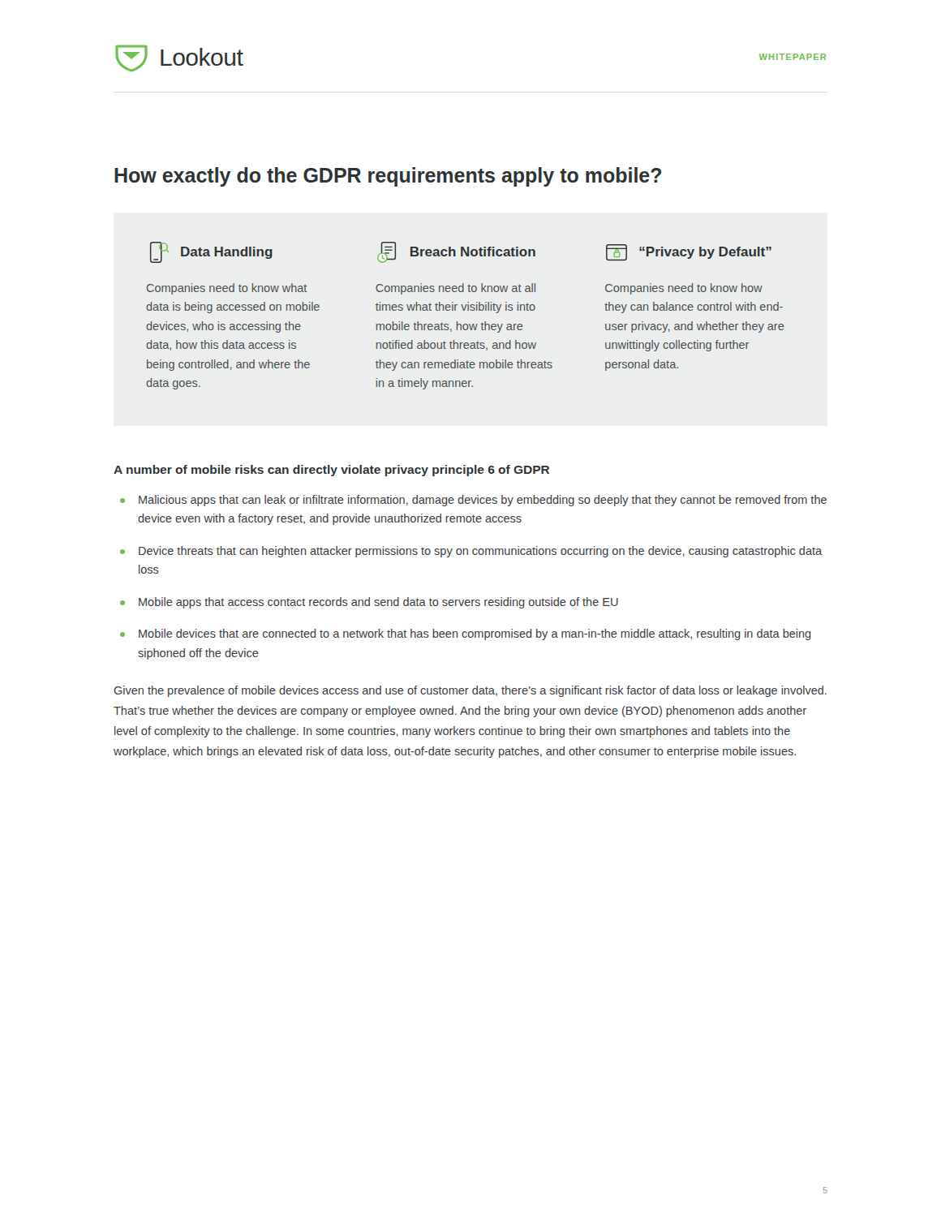Lookout
WHITEPAPER
How exactly do the GDPR requirements apply to mobile?
Data Handling
Companies need to know what data is being accessed on mobile devices, who is accessing the data, how this data access is being controlled, and where the data goes.
Breach Notification
Companies need to know at all times what their visibility is into mobile threats, how they are notified about threats, and how they can remediate mobile threats in a timely manner.
“Privacy by Default”
Companies need to know how they can balance control with end-user privacy, and whether they are unwittingly collecting further personal data.
A number of mobile risks can directly violate privacy principle 6 of GDPR
Malicious apps that can leak or infiltrate information, damage devices by embedding so deeply that they cannot be removed from the device even with a factory reset, and provide unauthorized remote access
Device threats that can heighten attacker permissions to spy on communications occurring on the device, causing catastrophic data loss
Mobile apps that access contact records and send data to servers residing outside of the EU
Mobile devices that are connected to a network that has been compromised by a man-in-the middle attack, resulting in data being siphoned off the device
Given the prevalence of mobile devices access and use of customer data, there’s a significant risk factor of data loss or leakage involved. That’s true whether the devices are company or employee owned. And the bring your own device (BYOD) phenomenon adds another level of complexity to the challenge. In some countries, many workers continue to bring their own smartphones and tablets into the workplace, which brings an elevated risk of data loss, out-of-date security patches, and other consumer to enterprise mobile issues.
5